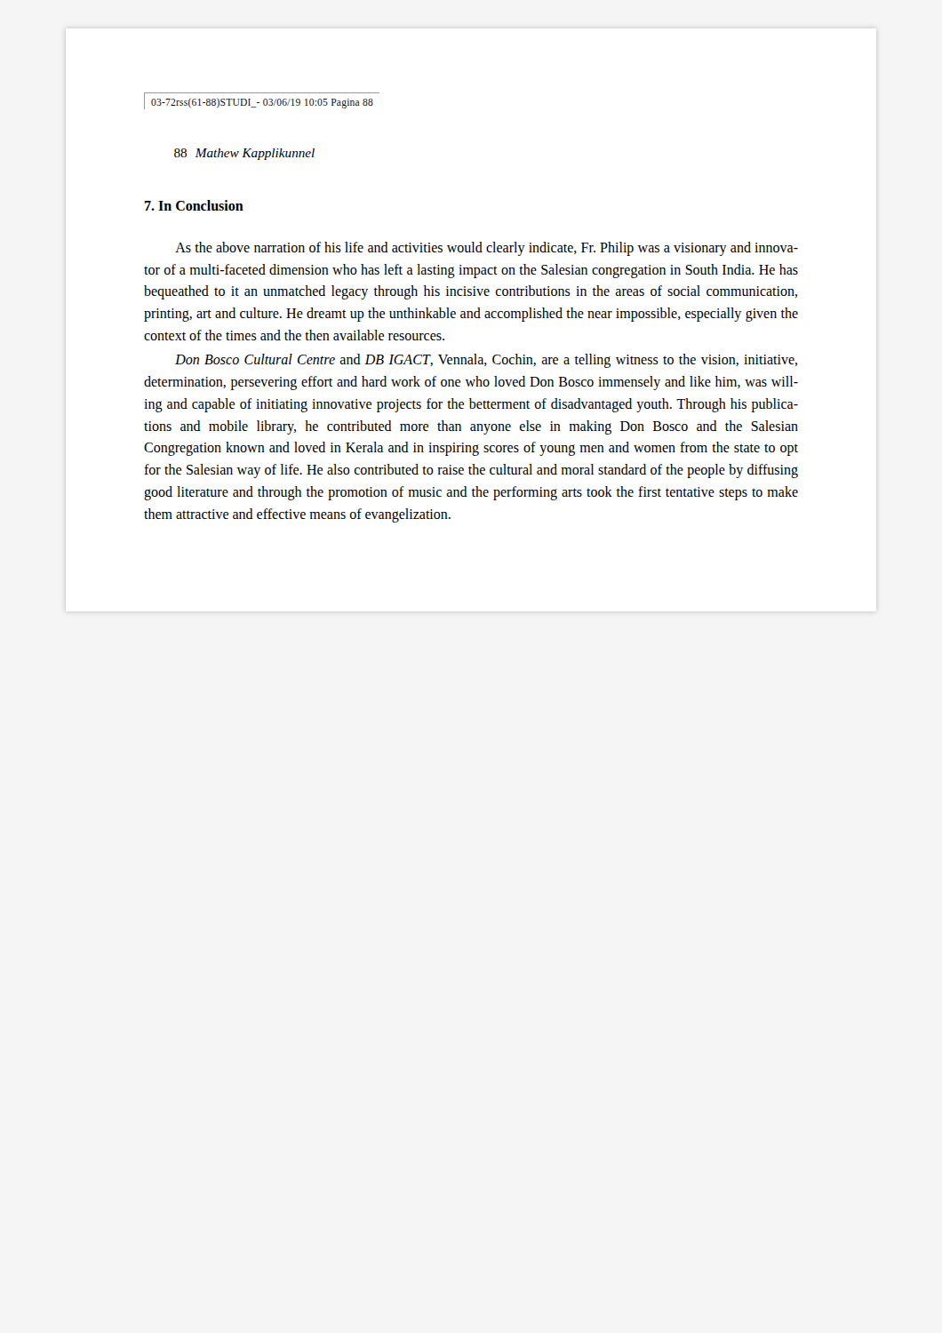03-72rss(61-88)STUDI_- 03/06/19 10:05 Pagina 88
88 Mathew Kapplikunnel
7. In Conclusion
As the above narration of his life and activities would clearly indicate, Fr. Philip was a visionary and innovator of a multi-faceted dimension who has left a lasting impact on the Salesian congregation in South India. He has bequeathed to it an unmatched legacy through his incisive contributions in the areas of social communication, printing, art and culture. He dreamt up the unthinkable and accomplished the near impossible, especially given the context of the times and the then available resources.
Don Bosco Cultural Centre and DB IGACT, Vennala, Cochin, are a telling witness to the vision, initiative, determination, persevering effort and hard work of one who loved Don Bosco immensely and like him, was willing and capable of initiating innovative projects for the betterment of disadvantaged youth. Through his publications and mobile library, he contributed more than anyone else in making Don Bosco and the Salesian Congregation known and loved in Kerala and in inspiring scores of young men and women from the state to opt for the Salesian way of life. He also contributed to raise the cultural and moral standard of the people by diffusing good literature and through the promotion of music and the performing arts took the first tentative steps to make them attractive and effective means of evangelization.